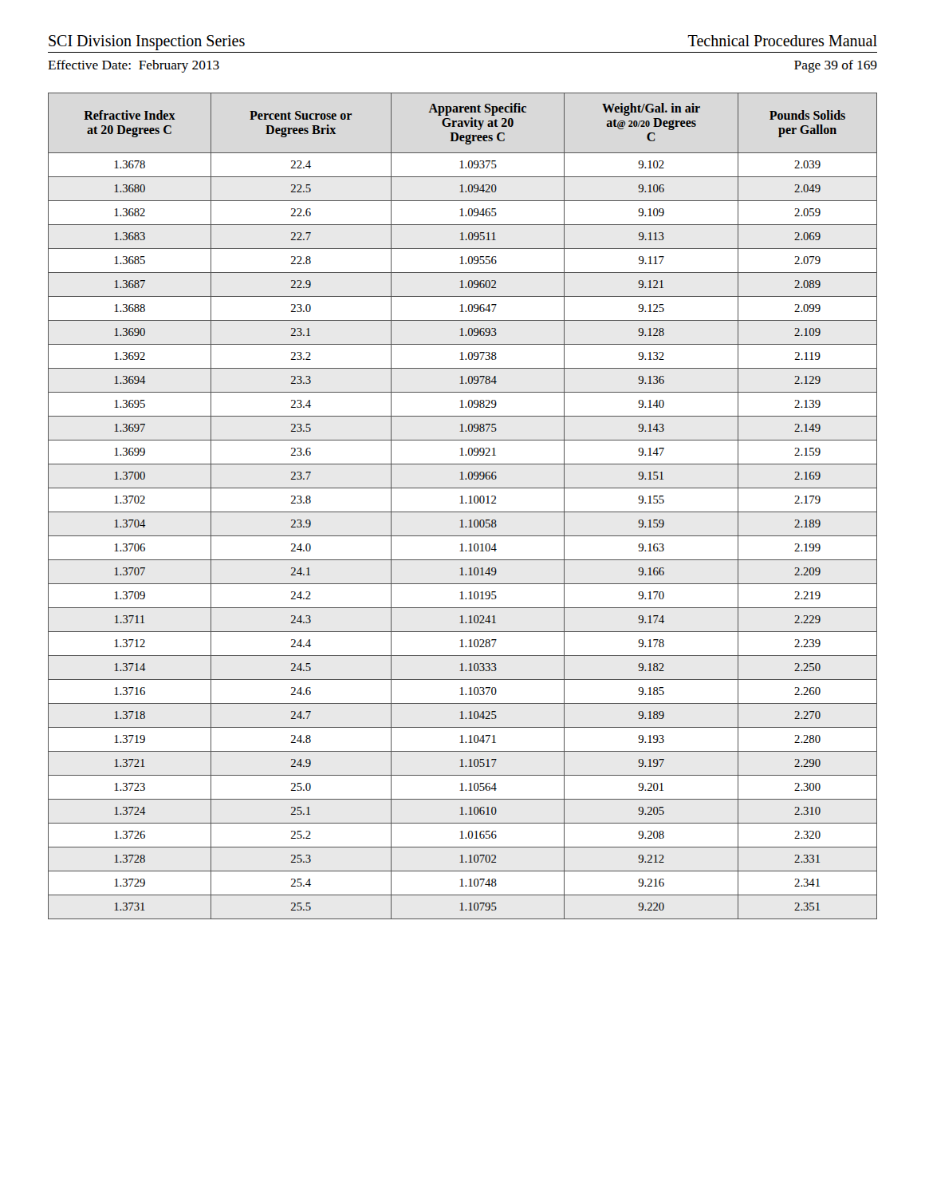SCI Division Inspection Series Technical Procedures Manual
Effective Date: February 2013 Page 39 of 169
| Refractive Index at 20 Degrees C | Percent Sucrose or Degrees Brix | Apparent Specific Gravity at 20 Degrees C | Weight/Gal. in air at @ 20/20 Degrees C | Pounds Solids per Gallon |
| --- | --- | --- | --- | --- |
| 1.3678 | 22.4 | 1.09375 | 9.102 | 2.039 |
| 1.3680 | 22.5 | 1.09420 | 9.106 | 2.049 |
| 1.3682 | 22.6 | 1.09465 | 9.109 | 2.059 |
| 1.3683 | 22.7 | 1.09511 | 9.113 | 2.069 |
| 1.3685 | 22.8 | 1.09556 | 9.117 | 2.079 |
| 1.3687 | 22.9 | 1.09602 | 9.121 | 2.089 |
| 1.3688 | 23.0 | 1.09647 | 9.125 | 2.099 |
| 1.3690 | 23.1 | 1.09693 | 9.128 | 2.109 |
| 1.3692 | 23.2 | 1.09738 | 9.132 | 2.119 |
| 1.3694 | 23.3 | 1.09784 | 9.136 | 2.129 |
| 1.3695 | 23.4 | 1.09829 | 9.140 | 2.139 |
| 1.3697 | 23.5 | 1.09875 | 9.143 | 2.149 |
| 1.3699 | 23.6 | 1.09921 | 9.147 | 2.159 |
| 1.3700 | 23.7 | 1.09966 | 9.151 | 2.169 |
| 1.3702 | 23.8 | 1.10012 | 9.155 | 2.179 |
| 1.3704 | 23.9 | 1.10058 | 9.159 | 2.189 |
| 1.3706 | 24.0 | 1.10104 | 9.163 | 2.199 |
| 1.3707 | 24.1 | 1.10149 | 9.166 | 2.209 |
| 1.3709 | 24.2 | 1.10195 | 9.170 | 2.219 |
| 1.3711 | 24.3 | 1.10241 | 9.174 | 2.229 |
| 1.3712 | 24.4 | 1.10287 | 9.178 | 2.239 |
| 1.3714 | 24.5 | 1.10333 | 9.182 | 2.250 |
| 1.3716 | 24.6 | 1.10370 | 9.185 | 2.260 |
| 1.3718 | 24.7 | 1.10425 | 9.189 | 2.270 |
| 1.3719 | 24.8 | 1.10471 | 9.193 | 2.280 |
| 1.3721 | 24.9 | 1.10517 | 9.197 | 2.290 |
| 1.3723 | 25.0 | 1.10564 | 9.201 | 2.300 |
| 1.3724 | 25.1 | 1.10610 | 9.205 | 2.310 |
| 1.3726 | 25.2 | 1.01656 | 9.208 | 2.320 |
| 1.3728 | 25.3 | 1.10702 | 9.212 | 2.331 |
| 1.3729 | 25.4 | 1.10748 | 9.216 | 2.341 |
| 1.3731 | 25.5 | 1.10795 | 9.220 | 2.351 |